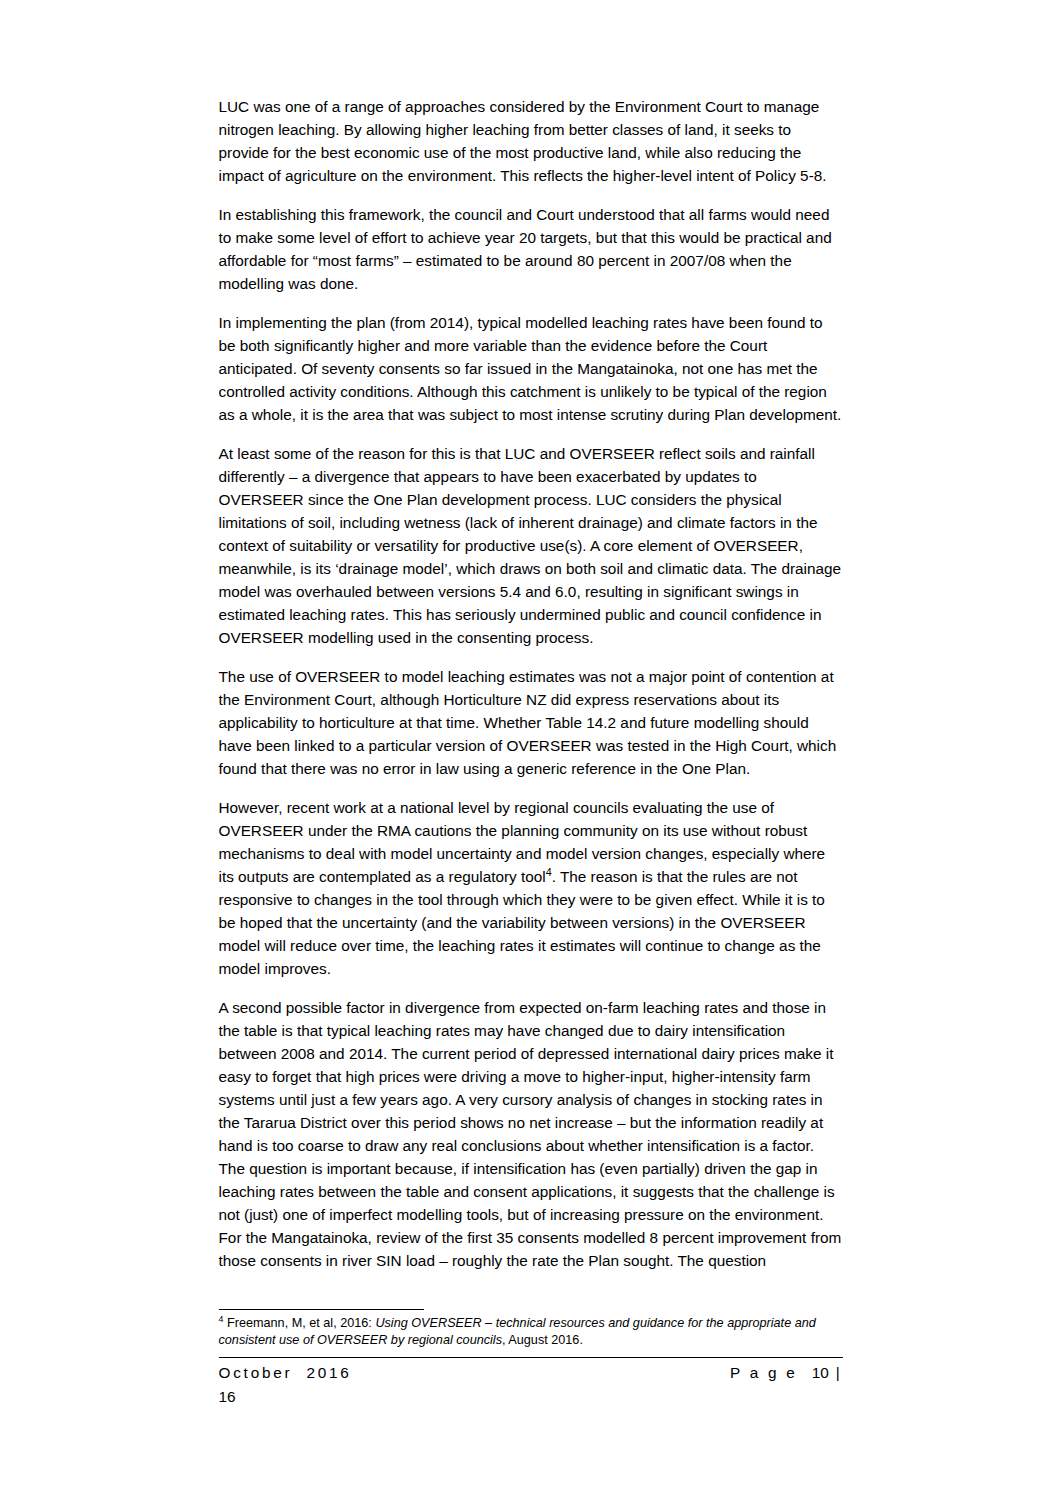LUC was one of a range of approaches considered by the Environment Court to manage nitrogen leaching. By allowing higher leaching from better classes of land, it seeks to provide for the best economic use of the most productive land, while also reducing the impact of agriculture on the environment. This reflects the higher-level intent of Policy 5-8.
In establishing this framework, the council and Court understood that all farms would need to make some level of effort to achieve year 20 targets, but that this would be practical and affordable for “most farms” – estimated to be around 80 percent in 2007/08 when the modelling was done.
In implementing the plan (from 2014), typical modelled leaching rates have been found to be both significantly higher and more variable than the evidence before the Court anticipated. Of seventy consents so far issued in the Mangatainoka, not one has met the controlled activity conditions. Although this catchment is unlikely to be typical of the region as a whole, it is the area that was subject to most intense scrutiny during Plan development.
At least some of the reason for this is that LUC and OVERSEER reflect soils and rainfall differently – a divergence that appears to have been exacerbated by updates to OVERSEER since the One Plan development process. LUC considers the physical limitations of soil, including wetness (lack of inherent drainage) and climate factors in the context of suitability or versatility for productive use(s). A core element of OVERSEER, meanwhile, is its ‘drainage model’, which draws on both soil and climatic data. The drainage model was overhauled between versions 5.4 and 6.0, resulting in significant swings in estimated leaching rates. This has seriously undermined public and council confidence in OVERSEER modelling used in the consenting process.
The use of OVERSEER to model leaching estimates was not a major point of contention at the Environment Court, although Horticulture NZ did express reservations about its applicability to horticulture at that time. Whether Table 14.2 and future modelling should have been linked to a particular version of OVERSEER was tested in the High Court, which found that there was no error in law using a generic reference in the One Plan.
However, recent work at a national level by regional councils evaluating the use of OVERSEER under the RMA cautions the planning community on its use without robust mechanisms to deal with model uncertainty and model version changes, especially where its outputs are contemplated as a regulatory tool4. The reason is that the rules are not responsive to changes in the tool through which they were to be given effect. While it is to be hoped that the uncertainty (and the variability between versions) in the OVERSEER model will reduce over time, the leaching rates it estimates will continue to change as the model improves.
A second possible factor in divergence from expected on-farm leaching rates and those in the table is that typical leaching rates may have changed due to dairy intensification between 2008 and 2014. The current period of depressed international dairy prices make it easy to forget that high prices were driving a move to higher-input, higher-intensity farm systems until just a few years ago. A very cursory analysis of changes in stocking rates in the Tararua District over this period shows no net increase – but the information readily at hand is too coarse to draw any real conclusions about whether intensification is a factor. The question is important because, if intensification has (even partially) driven the gap in leaching rates between the table and consent applications, it suggests that the challenge is not (just) one of imperfect modelling tools, but of increasing pressure on the environment. For the Mangatainoka, review of the first 35 consents modelled 8 percent improvement from those consents in river SIN load – roughly the rate the Plan sought. The question
4 Freemann, M, et al, 2016: Using OVERSEER – technical resources and guidance for the appropriate and consistent use of OVERSEER by regional councils, August 2016.
October 2016
P a g e 10 |
16